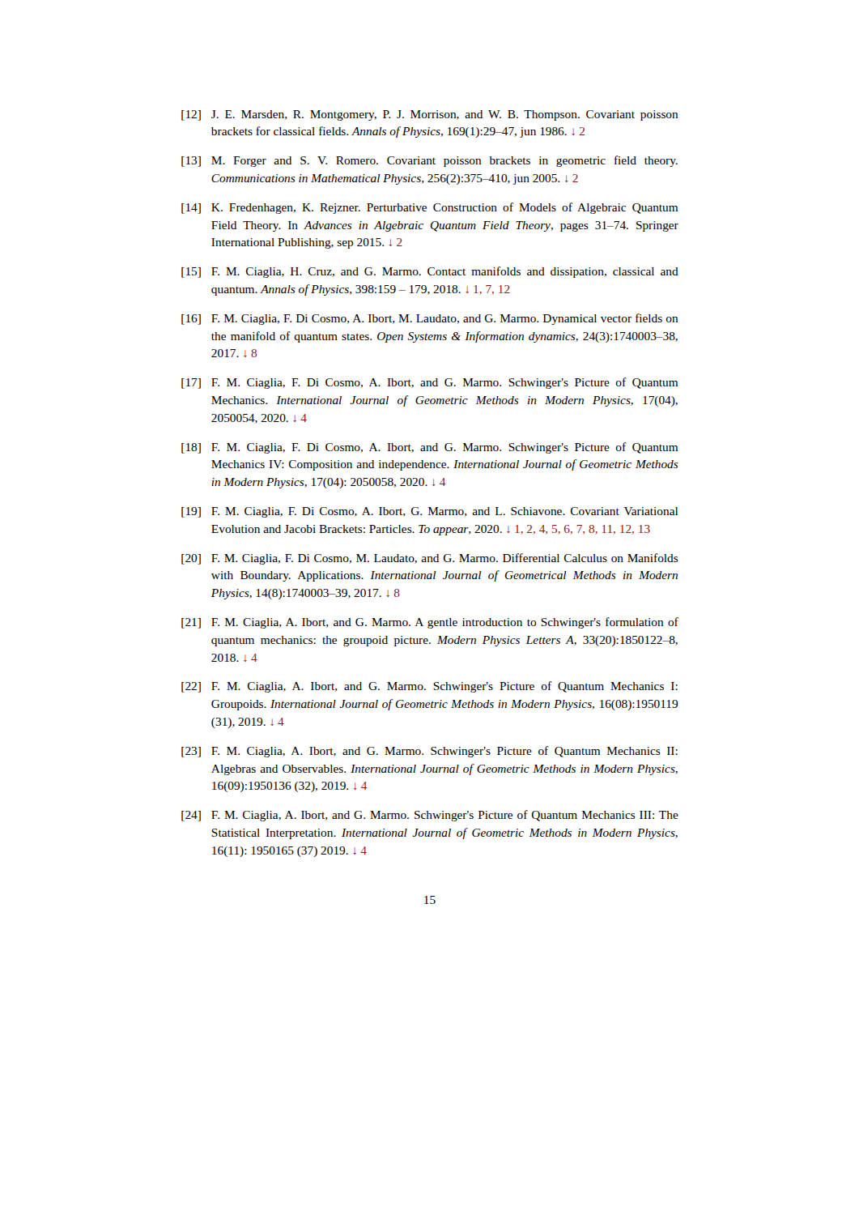[12] J. E. Marsden, R. Montgomery, P. J. Morrison, and W. B. Thompson. Covariant poisson brackets for classical fields. Annals of Physics, 169(1):29–47, jun 1986. ↓ 2
[13] M. Forger and S. V. Romero. Covariant poisson brackets in geometric field theory. Communications in Mathematical Physics, 256(2):375–410, jun 2005. ↓ 2
[14] K. Fredenhagen, K. Rejzner. Perturbative Construction of Models of Algebraic Quantum Field Theory. In Advances in Algebraic Quantum Field Theory, pages 31–74. Springer International Publishing, sep 2015. ↓ 2
[15] F. M. Ciaglia, H. Cruz, and G. Marmo. Contact manifolds and dissipation, classical and quantum. Annals of Physics, 398:159 – 179, 2018. ↓ 1, 7, 12
[16] F. M. Ciaglia, F. Di Cosmo, A. Ibort, M. Laudato, and G. Marmo. Dynamical vector fields on the manifold of quantum states. Open Systems & Information dynamics, 24(3):1740003–38, 2017. ↓ 8
[17] F. M. Ciaglia, F. Di Cosmo, A. Ibort, and G. Marmo. Schwinger's Picture of Quantum Mechanics. International Journal of Geometric Methods in Modern Physics, 17(04), 2050054, 2020. ↓ 4
[18] F. M. Ciaglia, F. Di Cosmo, A. Ibort, and G. Marmo. Schwinger's Picture of Quantum Mechanics IV: Composition and independence. International Journal of Geometric Methods in Modern Physics, 17(04): 2050058, 2020. ↓ 4
[19] F. M. Ciaglia, F. Di Cosmo, A. Ibort, G. Marmo, and L. Schiavone. Covariant Variational Evolution and Jacobi Brackets: Particles. To appear, 2020. ↓ 1, 2, 4, 5, 6, 7, 8, 11, 12, 13
[20] F. M. Ciaglia, F. Di Cosmo, M. Laudato, and G. Marmo. Differential Calculus on Manifolds with Boundary. Applications. International Journal of Geometrical Methods in Modern Physics, 14(8):1740003–39, 2017. ↓ 8
[21] F. M. Ciaglia, A. Ibort, and G. Marmo. A gentle introduction to Schwinger's formulation of quantum mechanics: the groupoid picture. Modern Physics Letters A, 33(20):1850122–8, 2018. ↓ 4
[22] F. M. Ciaglia, A. Ibort, and G. Marmo. Schwinger's Picture of Quantum Mechanics I: Groupoids. International Journal of Geometric Methods in Modern Physics, 16(08):1950119 (31), 2019. ↓ 4
[23] F. M. Ciaglia, A. Ibort, and G. Marmo. Schwinger's Picture of Quantum Mechanics II: Algebras and Observables. International Journal of Geometric Methods in Modern Physics, 16(09):1950136 (32), 2019. ↓ 4
[24] F. M. Ciaglia, A. Ibort, and G. Marmo. Schwinger's Picture of Quantum Mechanics III: The Statistical Interpretation. International Journal of Geometric Methods in Modern Physics, 16(11): 1950165 (37) 2019. ↓ 4
15